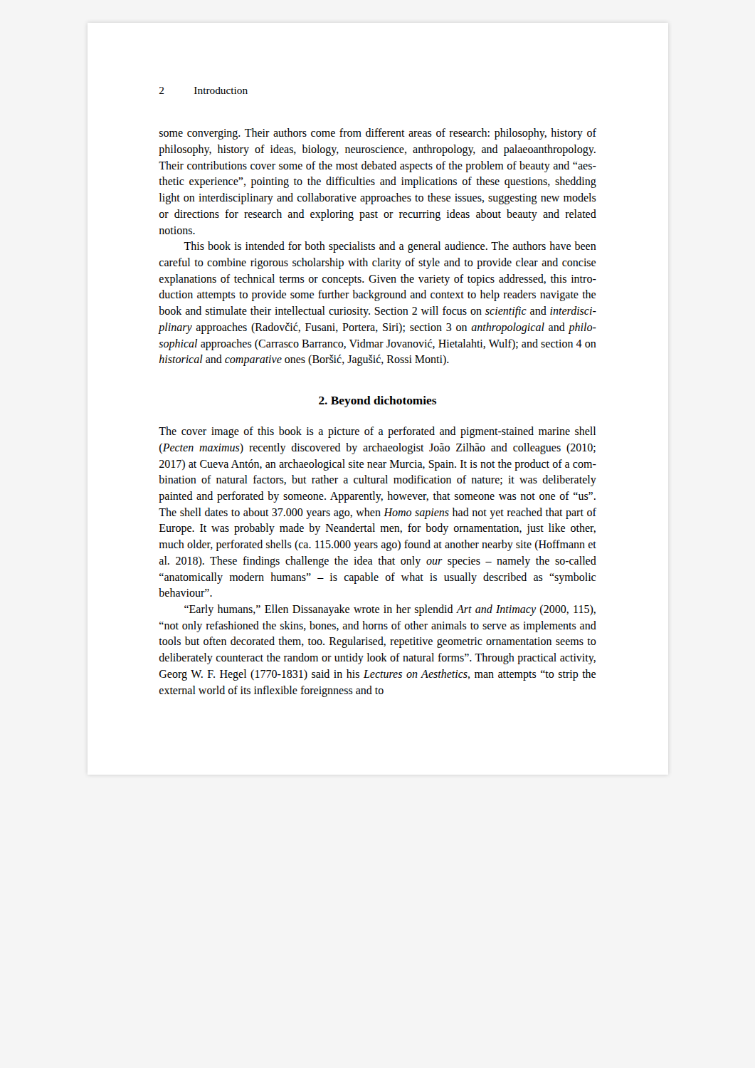2 Introduction
some converging. Their authors come from different areas of research: philosophy, history of philosophy, history of ideas, biology, neuroscience, anthropology, and palaeoanthropology. Their contributions cover some of the most debated aspects of the problem of beauty and “aesthetic experience”, pointing to the difficulties and implications of these questions, shedding light on interdisciplinary and collaborative approaches to these issues, suggesting new models or directions for research and exploring past or recurring ideas about beauty and related notions.
This book is intended for both specialists and a general audience. The authors have been careful to combine rigorous scholarship with clarity of style and to provide clear and concise explanations of technical terms or concepts. Given the variety of topics addressed, this introduction attempts to provide some further background and context to help readers navigate the book and stimulate their intellectual curiosity. Section 2 will focus on scientific and interdisciplinary approaches (Radovčić, Fusani, Portera, Siri); section 3 on anthropological and philosophical approaches (Carrasco Barranco, Vidmar Jovanović, Hietalahti, Wulf); and section 4 on historical and comparative ones (Boršić, Jagušić, Rossi Monti).
2. Beyond dichotomies
The cover image of this book is a picture of a perforated and pigment-stained marine shell (Pecten maximus) recently discovered by archaeologist João Zilhão and colleagues (2010; 2017) at Cueva Antón, an archaeological site near Murcia, Spain. It is not the product of a combination of natural factors, but rather a cultural modification of nature; it was deliberately painted and perforated by someone. Apparently, however, that someone was not one of “us”. The shell dates to about 37.000 years ago, when Homo sapiens had not yet reached that part of Europe. It was probably made by Neandertal men, for body ornamentation, just like other, much older, perforated shells (ca. 115.000 years ago) found at another nearby site (Hoffmann et al. 2018). These findings challenge the idea that only our species – namely the so-called “anatomically modern humans” – is capable of what is usually described as “symbolic behaviour”.
“Early humans,” Ellen Dissanayake wrote in her splendid Art and Intimacy (2000, 115), “not only refashioned the skins, bones, and horns of other animals to serve as implements and tools but often decorated them, too. Regularised, repetitive geometric ornamentation seems to deliberately counteract the random or untidy look of natural forms”. Through practical activity, Georg W. F. Hegel (1770-1831) said in his Lectures on Aesthetics, man attempts “to strip the external world of its inflexible foreignness and to